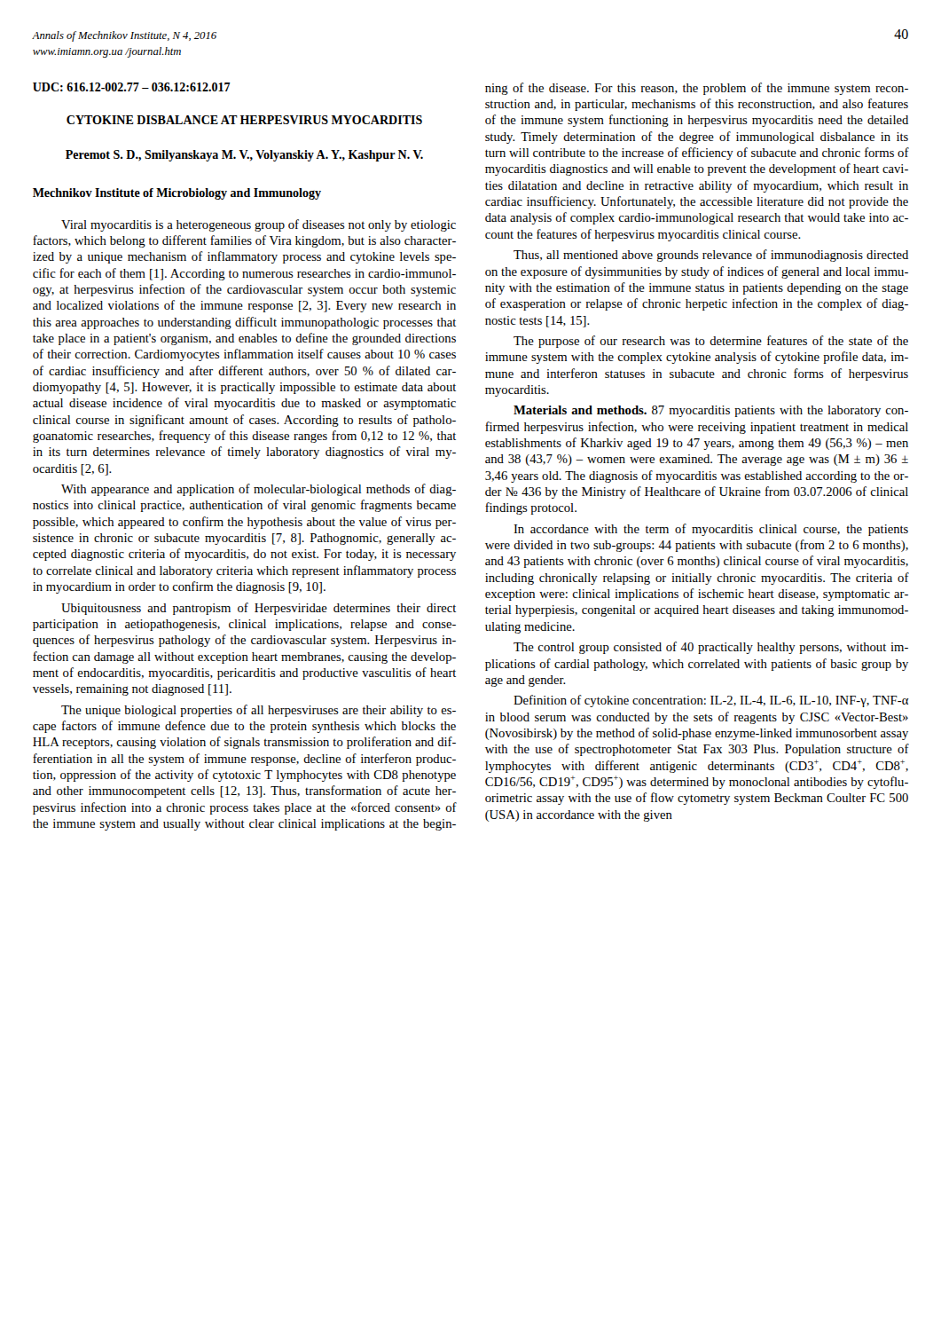Annals of Mechnikov Institute, N 4, 2016
www.imiamn.org.ua /journal.htm
40
UDC: 616.12-002.77 – 036.12:612.017
Cytokine disbalance at herpesvirus myocarditis
Peremot S. D., Smilyanskaya M. V., Volyanskiy A. Y., Kashpur N. V.
Mechnikov Institute of Microbiology and Immunology
Viral myocarditis is a heterogeneous group of diseases not only by etiologic factors, which belong to different families of Vira kingdom, but is also characterized by a unique mechanism of inflammatory process and cytokine levels specific for each of them [1]. According to numerous researches in cardio-immunology, at herpesvirus infection of the cardiovascular system occur both systemic and localized violations of the immune response [2, 3]. Every new research in this area approaches to understanding difficult immunopathologic processes that take place in a patient's organism, and enables to define the grounded directions of their correction. Cardiomyocytes inflammation itself causes about 10 % cases of cardiac insufficiency and after different authors, over 50 % of dilated cardiomyopathy [4, 5]. However, it is practically impossible to estimate data about actual disease incidence of viral myocarditis due to masked or asymptomatic clinical course in significant amount of cases. According to results of pathologoanatomic researches, frequency of this disease ranges from 0,12 to 12 %, that in its turn determines relevance of timely laboratory diagnostics of viral myocarditis [2, 6].
With appearance and application of molecular-biological methods of diagnostics into clinical practice, authentication of viral genomic fragments became possible, which appeared to confirm the hypothesis about the value of virus persistence in chronic or subacute myocarditis [7, 8]. Pathognomic, generally accepted diagnostic criteria of myocarditis, do not exist. For today, it is necessary to correlate clinical and laboratory criteria which represent inflammatory process in myocardium in order to confirm the diagnosis [9, 10].
Ubiquitousness and pantropism of Herpesviridae determines their direct participation in aetiopathogenesis, clinical implications, relapse and consequences of herpesvirus pathology of the cardiovascular system. Herpesvirus infection can damage all without exception heart membranes, causing the development of endocarditis, myocarditis, pericarditis and productive vasculitis of heart vessels, remaining not diagnosed [11].
The unique biological properties of all herpesviruses are their ability to escape factors of immune defence due to the protein synthesis which blocks the HLA receptors, causing violation of signals transmission to proliferation and differentiation in all the system of immune response, decline of interferon production, oppression of the activity of cytotoxic T lymphocytes with CD8 phenotype and other immunocompetent cells [12, 13]. Thus, transformation of acute herpesvirus infection into a chronic process takes place at the «forced consent» of the immune system and usually without clear clinical implications at the beginning of the disease. For this reason, the problem of the immune system reconstruction and, in particular, mechanisms of this reconstruction, and also features of the immune system functioning in herpesvirus myocarditis need the detailed study. Timely determination of the degree of immunological disbalance in its turn will contribute to the increase of efficiency of subacute and chronic forms of myocarditis diagnostics and will enable to prevent the development of heart cavities dilatation and decline in retractive ability of myocardium, which result in cardiac insufficiency. Unfortunately, the accessible literature did not provide the data analysis of complex cardio-immunological research that would take into account the features of herpesvirus myocarditis clinical course.
Thus, all mentioned above grounds relevance of immunodiagnosis directed on the exposure of dysimmunities by study of indices of general and local immunity with the estimation of the immune status in patients depending on the stage of exasperation or relapse of chronic herpetic infection in the complex of diagnostic tests [14, 15].
The purpose of our research was to determine features of the state of the immune system with the complex cytokine analysis of cytokine profile data, immune and interferon statuses in subacute and chronic forms of herpesvirus myocarditis.
Materials and methods. 87 myocarditis patients with the laboratory confirmed herpesvirus infection, who were receiving inpatient treatment in medical establishments of Kharkiv aged 19 to 47 years, among them 49 (56,3 %) – men and 38 (43,7 %) – women were examined. The average age was (M ± m) 36 ± 3,46 years old. The diagnosis of myocarditis was established according to the order № 436 by the Ministry of Healthcare of Ukraine from 03.07.2006 of clinical findings protocol.
In accordance with the term of myocarditis clinical course, the patients were divided in two sub-groups: 44 patients with subacute (from 2 to 6 months), and 43 patients with chronic (over 6 months) clinical course of viral myocarditis, including chronically relapsing or initially chronic myocarditis. The criteria of exception were: clinical implications of ischemic heart disease, symptomatic arterial hyperpiesis, congenital or acquired heart diseases and taking immunomodulating medicine.
The control group consisted of 40 practically healthy persons, without implications of cardial pathology, which correlated with patients of basic group by age and gender.
Definition of cytokine concentration: IL-2, IL-4, IL-6, IL-10, INF-γ, TNF-α in blood serum was conducted by the sets of reagents by CJSC «Vector-Best» (Novosibirsk) by the method of solid-phase enzyme-linked immunosorbent assay with the use of spectrophotometer Stat Fax 303 Plus. Population structure of lymphocytes with different antigenic determinants (CD3+, CD4+, CD8+, CD16/56, CD19+, CD95+) was determined by monoclonal antibodies by cytofluorimetric assay with the use of flow cytometry system Beckman Coulter FC 500 (USA) in accordance with the given